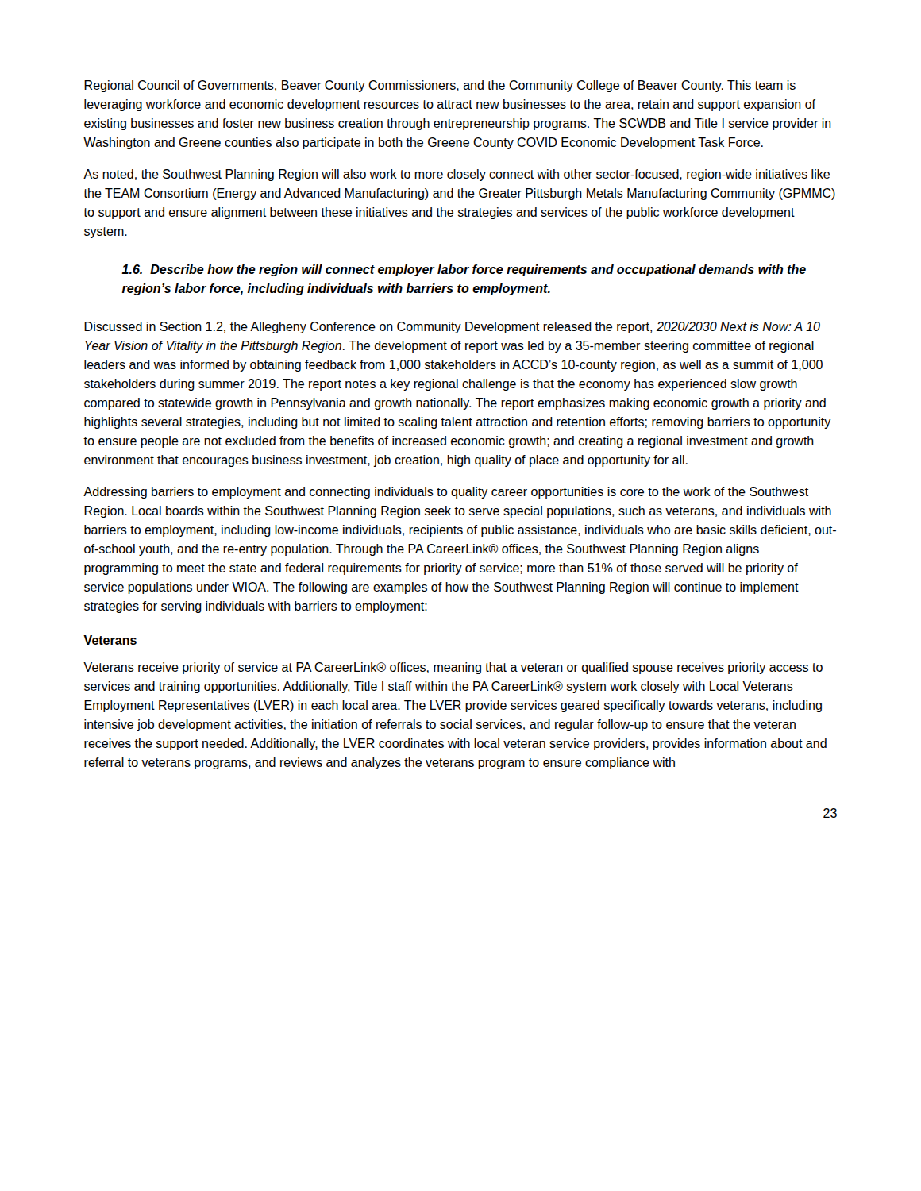Regional Council of Governments, Beaver County Commissioners, and the Community College of Beaver County. This team is leveraging workforce and economic development resources to attract new businesses to the area, retain and support expansion of existing businesses and foster new business creation through entrepreneurship programs. The SCWDB and Title I service provider in Washington and Greene counties also participate in both the Greene County COVID Economic Development Task Force.
As noted, the Southwest Planning Region will also work to more closely connect with other sector-focused, region-wide initiatives like the TEAM Consortium (Energy and Advanced Manufacturing) and the Greater Pittsburgh Metals Manufacturing Community (GPMMC) to support and ensure alignment between these initiatives and the strategies and services of the public workforce development system.
1.6. Describe how the region will connect employer labor force requirements and occupational demands with the region’s labor force, including individuals with barriers to employment.
Discussed in Section 1.2, the Allegheny Conference on Community Development released the report, 2020/2030 Next is Now: A 10 Year Vision of Vitality in the Pittsburgh Region. The development of report was led by a 35-member steering committee of regional leaders and was informed by obtaining feedback from 1,000 stakeholders in ACCD’s 10-county region, as well as a summit of 1,000 stakeholders during summer 2019. The report notes a key regional challenge is that the economy has experienced slow growth compared to statewide growth in Pennsylvania and growth nationally. The report emphasizes making economic growth a priority and highlights several strategies, including but not limited to scaling talent attraction and retention efforts; removing barriers to opportunity to ensure people are not excluded from the benefits of increased economic growth; and creating a regional investment and growth environment that encourages business investment, job creation, high quality of place and opportunity for all.
Addressing barriers to employment and connecting individuals to quality career opportunities is core to the work of the Southwest Region. Local boards within the Southwest Planning Region seek to serve special populations, such as veterans, and individuals with barriers to employment, including low-income individuals, recipients of public assistance, individuals who are basic skills deficient, out-of-school youth, and the re-entry population. Through the PA CareerLink® offices, the Southwest Planning Region aligns programming to meet the state and federal requirements for priority of service; more than 51% of those served will be priority of service populations under WIOA. The following are examples of how the Southwest Planning Region will continue to implement strategies for serving individuals with barriers to employment:
Veterans
Veterans receive priority of service at PA CareerLink® offices, meaning that a veteran or qualified spouse receives priority access to services and training opportunities. Additionally, Title I staff within the PA CareerLink® system work closely with Local Veterans Employment Representatives (LVER) in each local area. The LVER provide services geared specifically towards veterans, including intensive job development activities, the initiation of referrals to social services, and regular follow-up to ensure that the veteran receives the support needed. Additionally, the LVER coordinates with local veteran service providers, provides information about and referral to veterans programs, and reviews and analyzes the veterans program to ensure compliance with
23